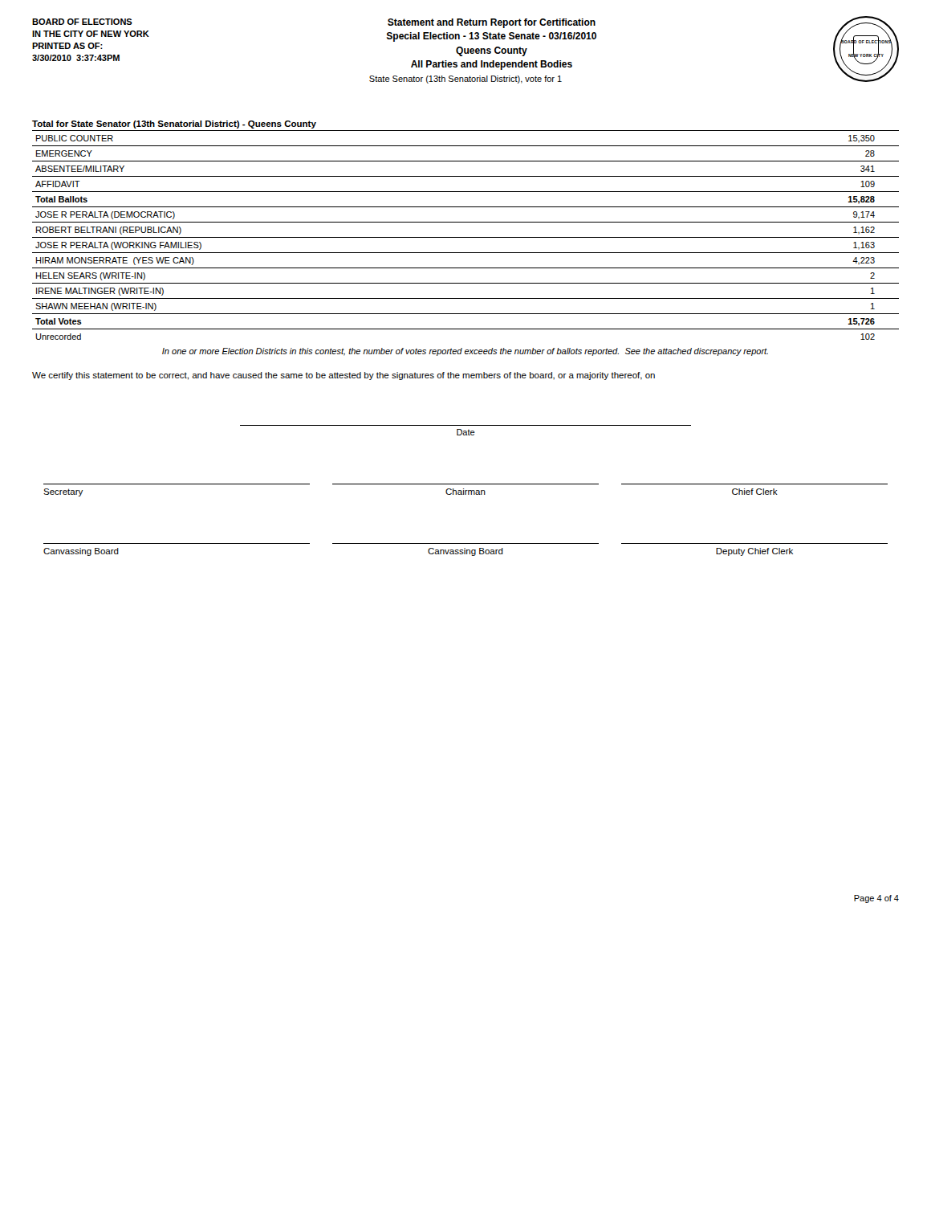BOARD OF ELECTIONS
IN THE CITY OF NEW YORK
PRINTED AS OF:
3/30/2010 3:37:43PM
Statement and Return Report for Certification
Special Election - 13 State Senate - 03/16/2010
Queens County
All Parties and Independent Bodies
State Senator (13th Senatorial District), vote for 1
BOARD OF ELECTIONS
NEW YORK CITY
Total for State Senator (13th Senatorial District) - Queens County
| PUBLIC COUNTER | 15,350 |
| EMERGENCY | 28 |
| ABSENTEE/MILITARY | 341 |
| AFFIDAVIT | 109 |
| Total Ballots | 15,828 |
| JOSE R PERALTA (DEMOCRATIC) | 9,174 |
| ROBERT BELTRANI (REPUBLICAN) | 1,162 |
| JOSE R PERALTA (WORKING FAMILIES) | 1,163 |
| HIRAM MONSERRATE (YES WE CAN) | 4,223 |
| HELEN SEARS (WRITE-IN) | 2 |
| IRENE MALTINGER (WRITE-IN) | 1 |
| SHAWN MEEHAN (WRITE-IN) | 1 |
| Total Votes | 15,726 |
| Unrecorded | 102 |
In one or more Election Districts in this contest, the number of votes reported exceeds the number of ballots reported. See the attached discrepancy report.
We certify this statement to be correct, and have caused the same to be attested by the signatures of the members of the board, or a majority thereof, on
Date
| Secretary | Chairman | Chief Clerk |
| Canvassing Board | Canvassing Board | Deputy Chief Clerk |
Page 4 of 4